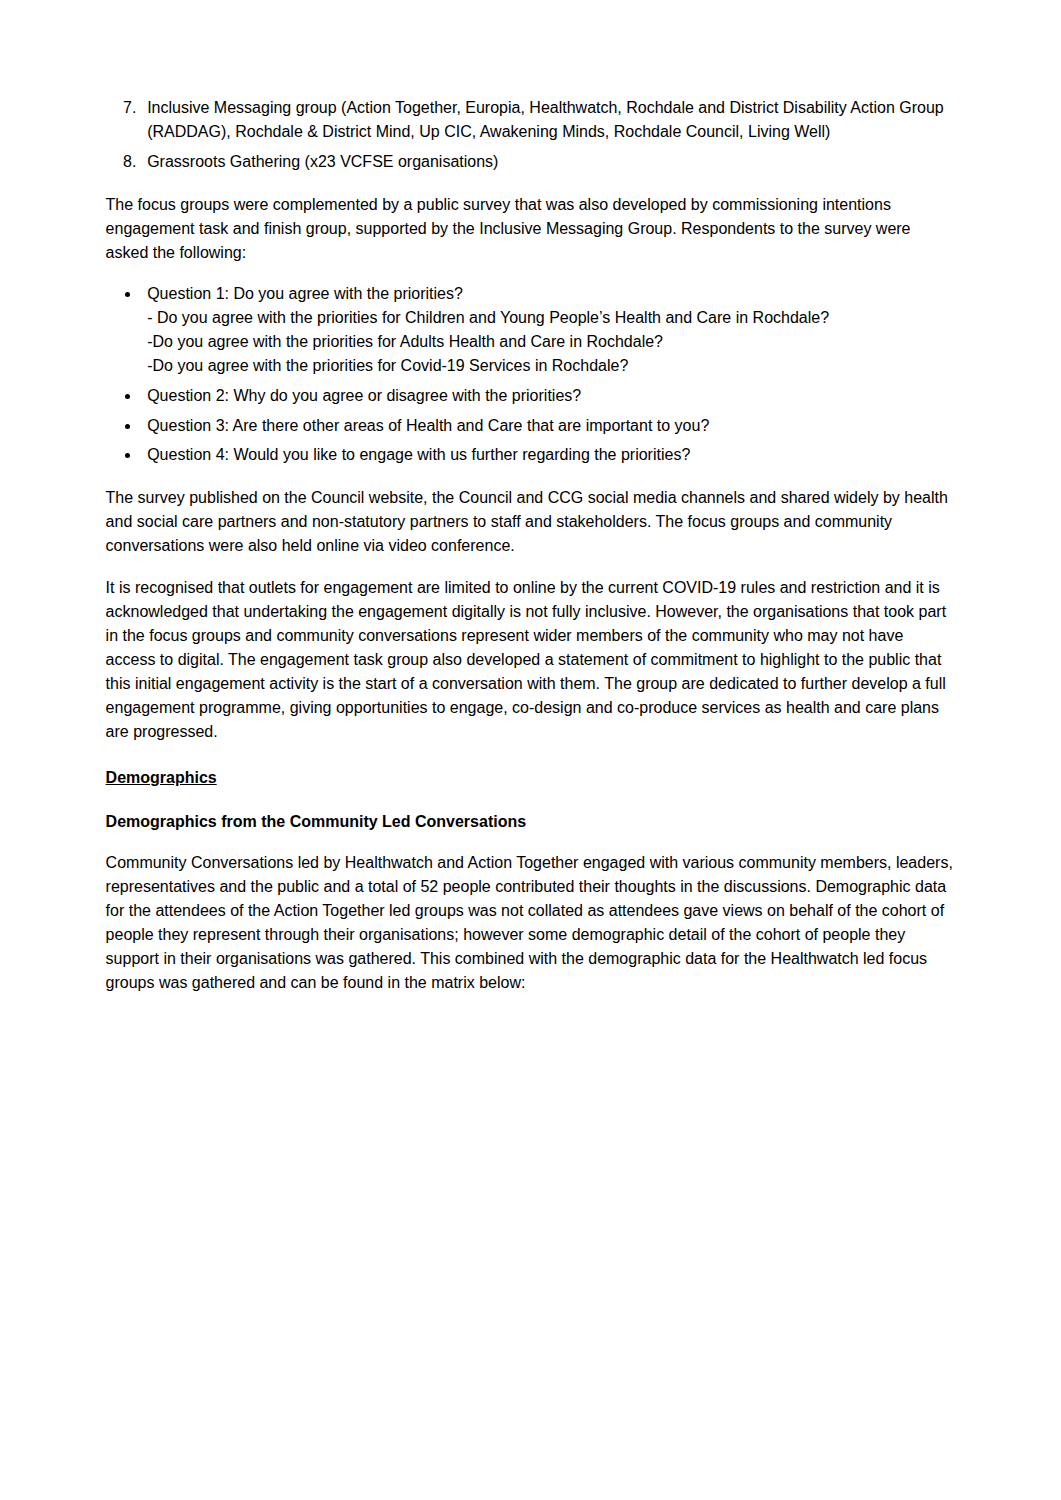Inclusive Messaging group (Action Together, Europia, Healthwatch, Rochdale and District Disability Action Group (RADDAG), Rochdale & District Mind, Up CIC, Awakening Minds, Rochdale Council, Living Well)
Grassroots Gathering (x23 VCFSE organisations)
The focus groups were complemented by a public survey that was also developed by commissioning intentions engagement task and finish group, supported by the Inclusive Messaging Group. Respondents to the survey were asked the following:
Question 1: Do you agree with the priorities?
- Do you agree with the priorities for Children and Young People’s Health and Care in Rochdale?
-Do you agree with the priorities for Adults Health and Care in Rochdale?
-Do you agree with the priorities for Covid-19 Services in Rochdale?
Question 2: Why do you agree or disagree with the priorities?
Question 3: Are there other areas of Health and Care that are important to you?
Question 4: Would you like to engage with us further regarding the priorities?
The survey published on the Council website, the Council and CCG social media channels and shared widely by health and social care partners and non-statutory partners to staff and stakeholders. The focus groups and community conversations were also held online via video conference.
It is recognised that outlets for engagement are limited to online by the current COVID-19 rules and restriction and it is acknowledged that undertaking the engagement digitally is not fully inclusive. However, the organisations that took part in the focus groups and community conversations represent wider members of the community who may not have access to digital. The engagement task group also developed a statement of commitment to highlight to the public that this initial engagement activity is the start of a conversation with them. The group are dedicated to further develop a full engagement programme, giving opportunities to engage, co-design and co-produce services as health and care plans are progressed.
Demographics
Demographics from the Community Led Conversations
Community Conversations led by Healthwatch and Action Together engaged with various community members, leaders, representatives and the public and a total of 52 people contributed their thoughts in the discussions. Demographic data for the attendees of the Action Together led groups was not collated as attendees gave views on behalf of the cohort of people they represent through their organisations; however some demographic detail of the cohort of people they support in their organisations was gathered. This combined with the demographic data for the Healthwatch led focus groups was gathered and can be found in the matrix below: